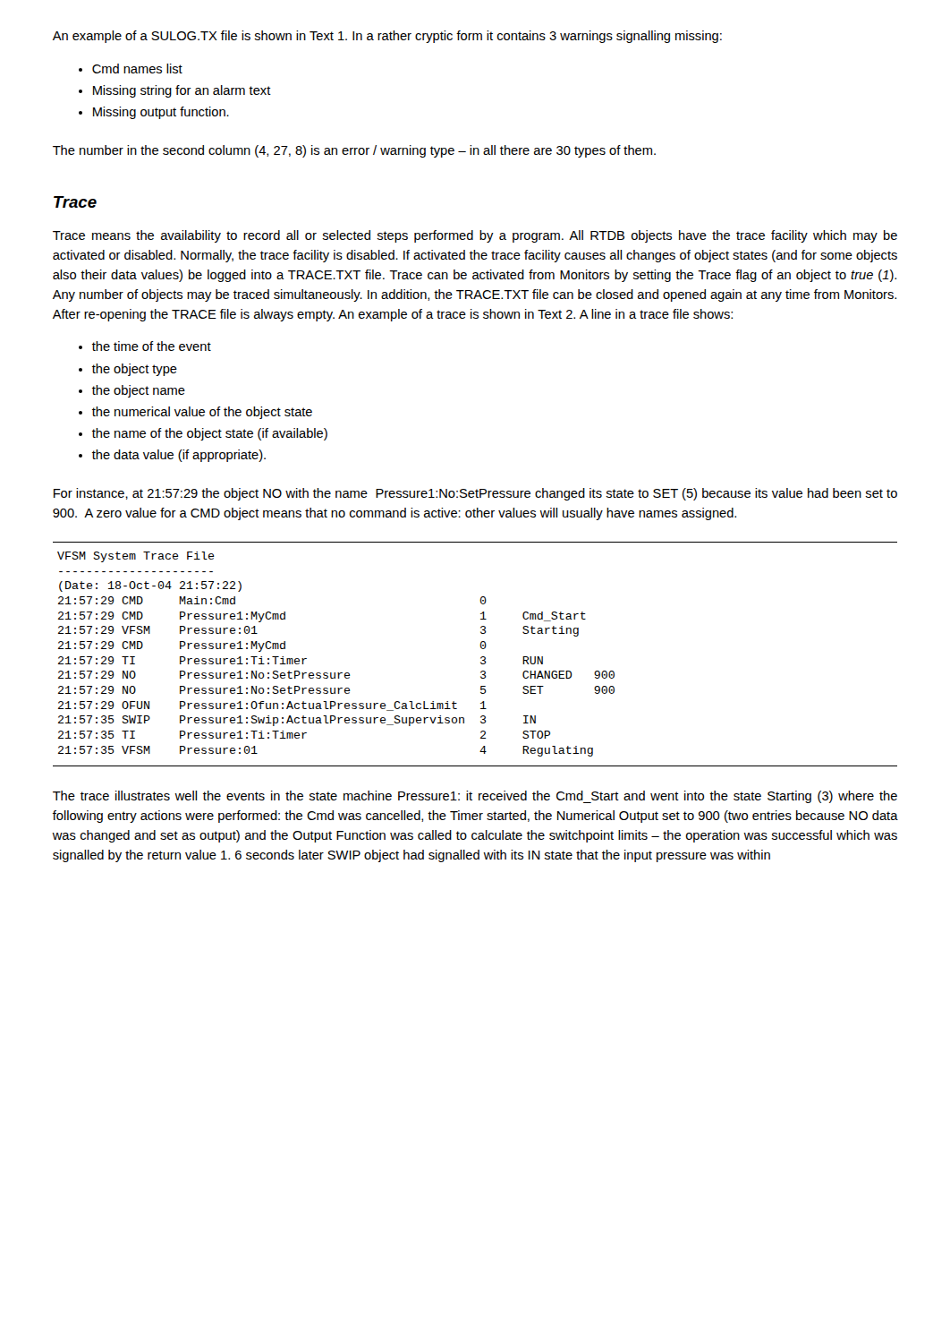An example of a SULOG.TX file is shown in Text 1. In a rather cryptic form it contains 3 warnings signalling missing:
Cmd names list
Missing string for an alarm text
Missing output function.
The number in the second column (4, 27, 8) is an error / warning type – in all there are 30 types of them.
Trace
Trace means the availability to record all or selected steps performed by a program. All RTDB objects have the trace facility which may be activated or disabled. Normally, the trace facility is disabled. If activated the trace facility causes all changes of object states (and for some objects also their data values) be logged into a TRACE.TXT file. Trace can be activated from Monitors by setting the Trace flag of an object to true (1). Any number of objects may be traced simultaneously. In addition, the TRACE.TXT file can be closed and opened again at any time from Monitors. After re-opening the TRACE file is always empty. An example of a trace is shown in Text 2. A line in a trace file shows:
the time of the event
the object type
the object name
the numerical value of the object state
the name of the object state (if available)
the data value (if appropriate).
For instance, at 21:57:29 the object NO with the name Pressure1:No:SetPressure changed its state to SET (5) because its value had been set to 900. A zero value for a CMD object means that no command is active: other values will usually have names assigned.
VFSM System Trace File
----------------------
(Date: 18-Oct-04 21:57:22)
21:57:29 CMD     Main:Cmd                                  0
21:57:29 CMD     Pressure1:MyCmd                           1     Cmd_Start
21:57:29 VFSM    Pressure:01                               3     Starting
21:57:29 CMD     Pressure1:MyCmd                           0
21:57:29 TI      Pressure1:Ti:Timer                        3     RUN
21:57:29 NO      Pressure1:No:SetPressure                  3     CHANGED   900
21:57:29 NO      Pressure1:No:SetPressure                  5     SET       900
21:57:29 OFUN    Pressure1:Ofun:ActualPressure_CalcLimit   1
21:57:35 SWIP    Pressure1:Swip:ActualPressure_Supervison  3     IN
21:57:35 TI      Pressure1:Ti:Timer                        2     STOP
21:57:35 VFSM    Pressure:01                               4     Regulating
The trace illustrates well the events in the state machine Pressure1: it received the Cmd_Start and went into the state Starting (3) where the following entry actions were performed: the Cmd was cancelled, the Timer started, the Numerical Output set to 900 (two entries because NO data was changed and set as output) and the Output Function was called to calculate the switchpoint limits – the operation was successful which was signalled by the return value 1. 6 seconds later SWIP object had signalled with its IN state that the input pressure was within